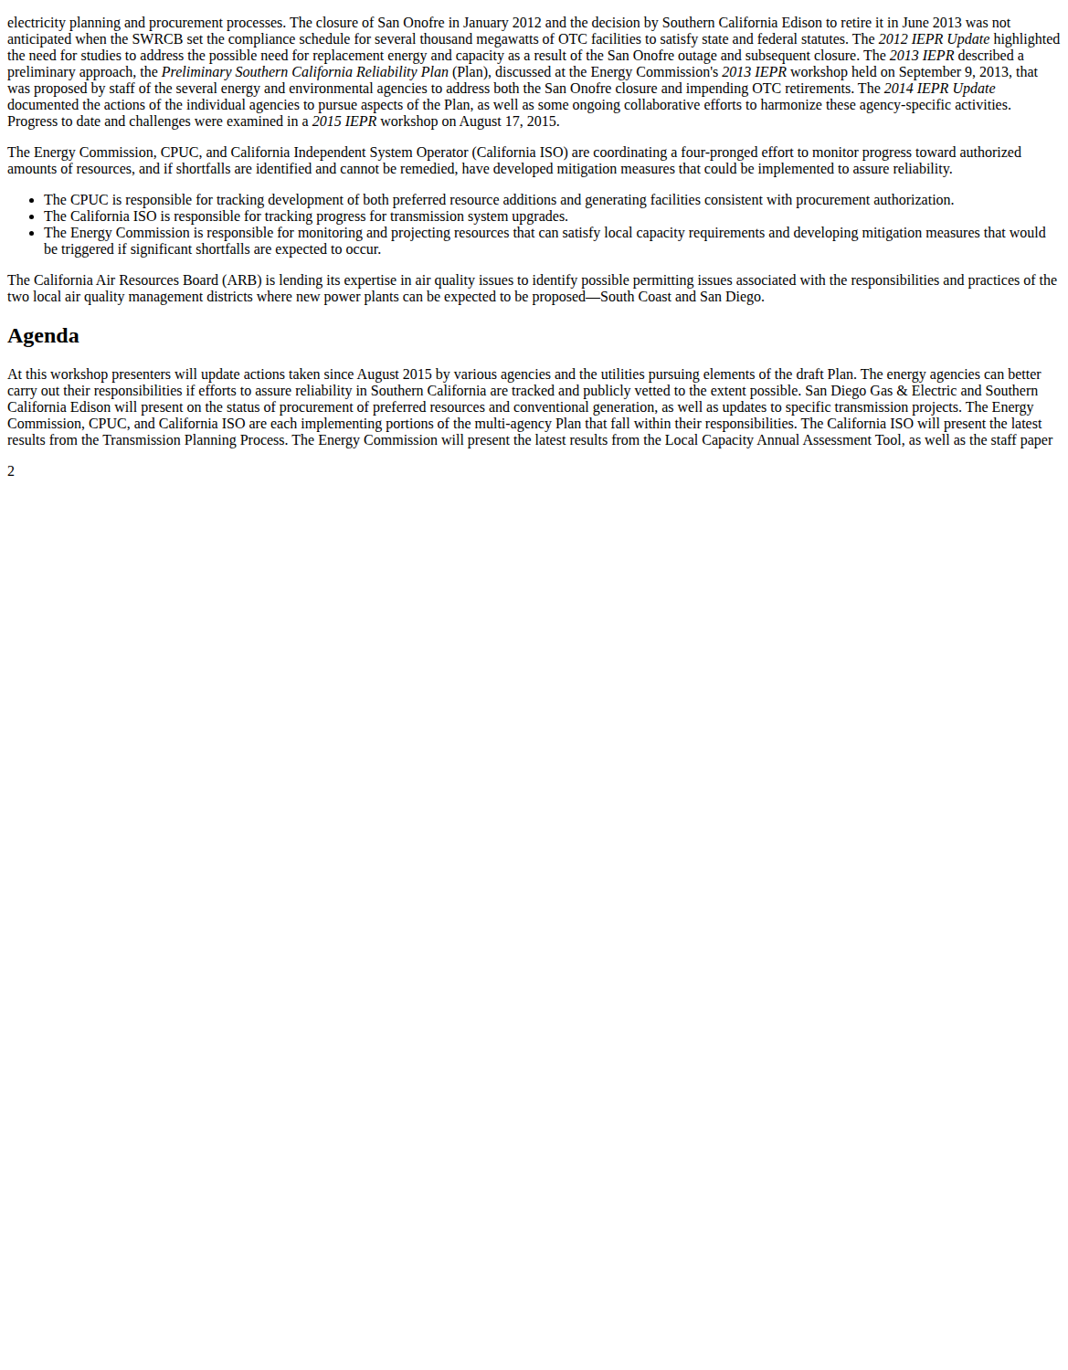electricity planning and procurement processes. The closure of San Onofre in January 2012 and the decision by Southern California Edison to retire it in June 2013 was not anticipated when the SWRCB set the compliance schedule for several thousand megawatts of OTC facilities to satisfy state and federal statutes. The 2012 IEPR Update highlighted the need for studies to address the possible need for replacement energy and capacity as a result of the San Onofre outage and subsequent closure. The 2013 IEPR described a preliminary approach, the Preliminary Southern California Reliability Plan (Plan), discussed at the Energy Commission's 2013 IEPR workshop held on September 9, 2013, that was proposed by staff of the several energy and environmental agencies to address both the San Onofre closure and impending OTC retirements. The 2014 IEPR Update documented the actions of the individual agencies to pursue aspects of the Plan, as well as some ongoing collaborative efforts to harmonize these agency-specific activities. Progress to date and challenges were examined in a 2015 IEPR workshop on August 17, 2015.
The Energy Commission, CPUC, and California Independent System Operator (California ISO) are coordinating a four-pronged effort to monitor progress toward authorized amounts of resources, and if shortfalls are identified and cannot be remedied, have developed mitigation measures that could be implemented to assure reliability.
The CPUC is responsible for tracking development of both preferred resource additions and generating facilities consistent with procurement authorization.
The California ISO is responsible for tracking progress for transmission system upgrades.
The Energy Commission is responsible for monitoring and projecting resources that can satisfy local capacity requirements and developing mitigation measures that would be triggered if significant shortfalls are expected to occur.
The California Air Resources Board (ARB) is lending its expertise in air quality issues to identify possible permitting issues associated with the responsibilities and practices of the two local air quality management districts where new power plants can be expected to be proposed—South Coast and San Diego.
Agenda
At this workshop presenters will update actions taken since August 2015 by various agencies and the utilities pursuing elements of the draft Plan. The energy agencies can better carry out their responsibilities if efforts to assure reliability in Southern California are tracked and publicly vetted to the extent possible. San Diego Gas & Electric and Southern California Edison will present on the status of procurement of preferred resources and conventional generation, as well as updates to specific transmission projects. The Energy Commission, CPUC, and California ISO are each implementing portions of the multi-agency Plan that fall within their responsibilities. The California ISO will present the latest results from the Transmission Planning Process. The Energy Commission will present the latest results from the Local Capacity Annual Assessment Tool, as well as the staff paper
2